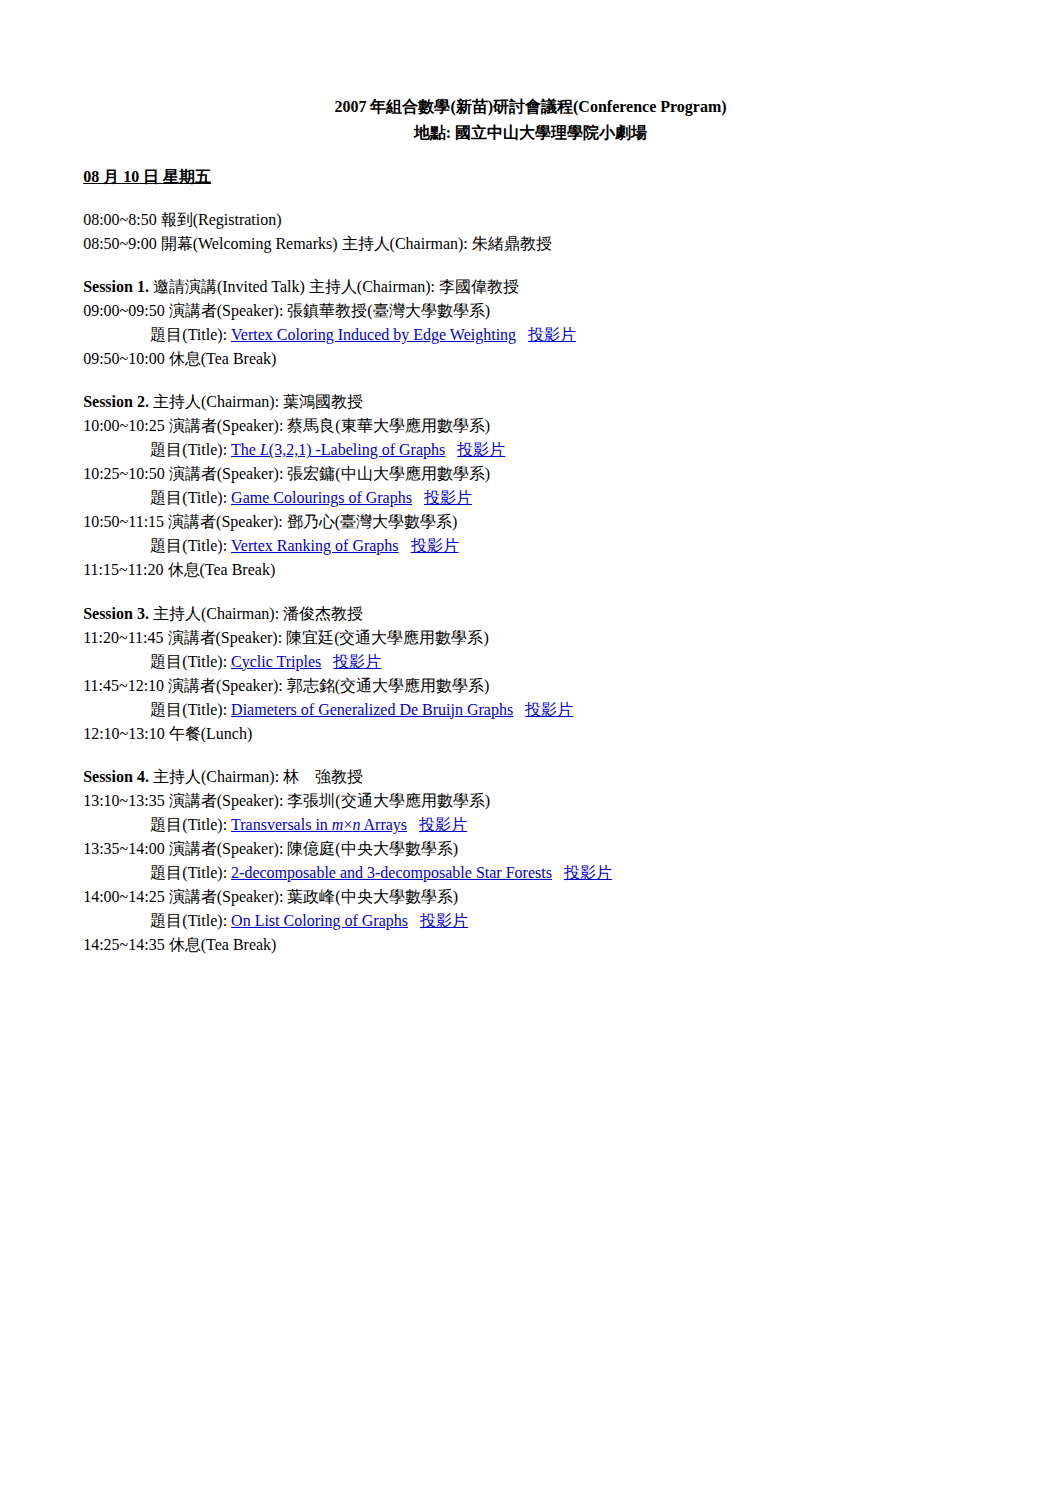2007 年組合數學(新苗)研討會議程(Conference Program)
地點: 國立中山大學理學院小劇場
08 月 10 日 星期五
08:00~8:50 報到(Registration)
08:50~9:00 開幕(Welcoming Remarks) 主持人(Chairman): 朱緒鼎教授
Session 1. 邀請演講(Invited Talk) 主持人(Chairman): 李國偉教授
09:00~09:50 演講者(Speaker): 張鎮華教授(臺灣大學數學系)
題目(Title): Vertex Coloring Induced by Edge Weighting 投影片
09:50~10:00 休息(Tea Break)
Session 2. 主持人(Chairman): 葉鴻國教授
10:00~10:25 演講者(Speaker): 蔡馬良(東華大學應用數學系)
題目(Title): The L(3,2,1) -Labeling of Graphs 投影片
10:25~10:50 演講者(Speaker): 張宏鏞(中山大學應用數學系)
題目(Title): Game Colourings of Graphs 投影片
10:50~11:15 演講者(Speaker): 鄧乃心(臺灣大學數學系)
題目(Title): Vertex Ranking of Graphs 投影片
11:15~11:20 休息(Tea Break)
Session 3. 主持人(Chairman): 潘俊杰教授
11:20~11:45 演講者(Speaker): 陳宜廷(交通大學應用數學系)
題目(Title): Cyclic Triples 投影片
11:45~12:10 演講者(Speaker): 郭志銘(交通大學應用數學系)
題目(Title): Diameters of Generalized De Bruijn Graphs 投影片
12:10~13:10 午餐(Lunch)
Session 4. 主持人(Chairman): 林　強教授
13:10~13:35 演講者(Speaker): 李張圳(交通大學應用數學系)
題目(Title): Transversals in m×n Arrays 投影片
13:35~14:00 演講者(Speaker): 陳億庭(中央大學數學系)
題目(Title): 2-decomposable and 3-decomposable Star Forests 投影片
14:00~14:25 演講者(Speaker): 葉政峰(中央大學數學系)
題目(Title): On List Coloring of Graphs 投影片
14:25~14:35 休息(Tea Break)